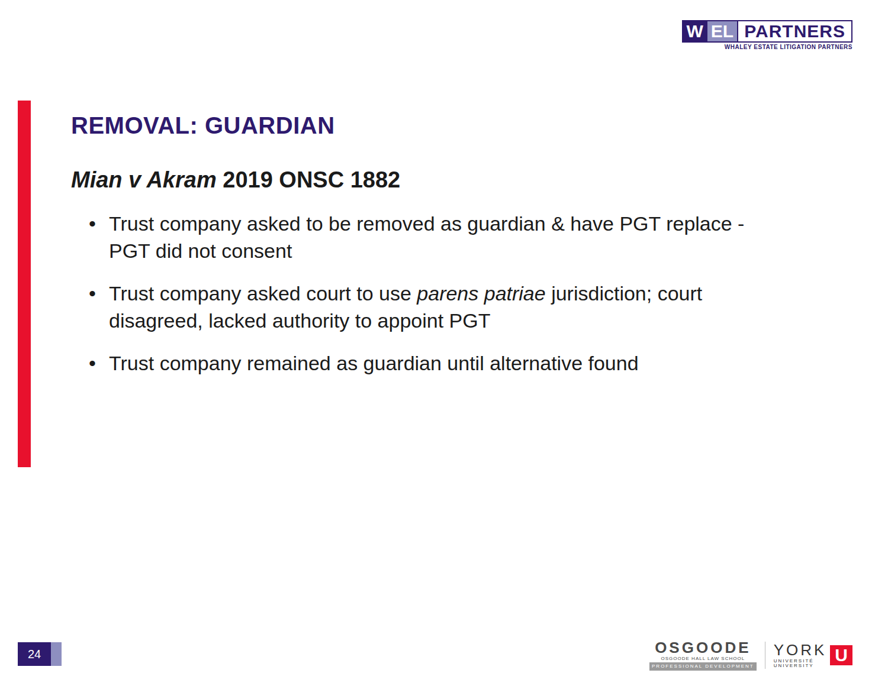WEL PARTNERS
WHALEY ESTATE LITIGATION PARTNERS
REMOVAL: GUARDIAN
Mian v Akram 2019 ONSC 1882
Trust company asked to be removed as guardian & have PGT replace - PGT did not consent
Trust company asked court to use parens patriae jurisdiction; court disagreed, lacked authority to appoint PGT
Trust company remained as guardian until alternative found
24
OSGOODE
OSGOODE HALL LAW SCHOOL
PROFESSIONAL DEVELOPMENT
YORK
UNIVERSITÉ
UNIVERSITY
U